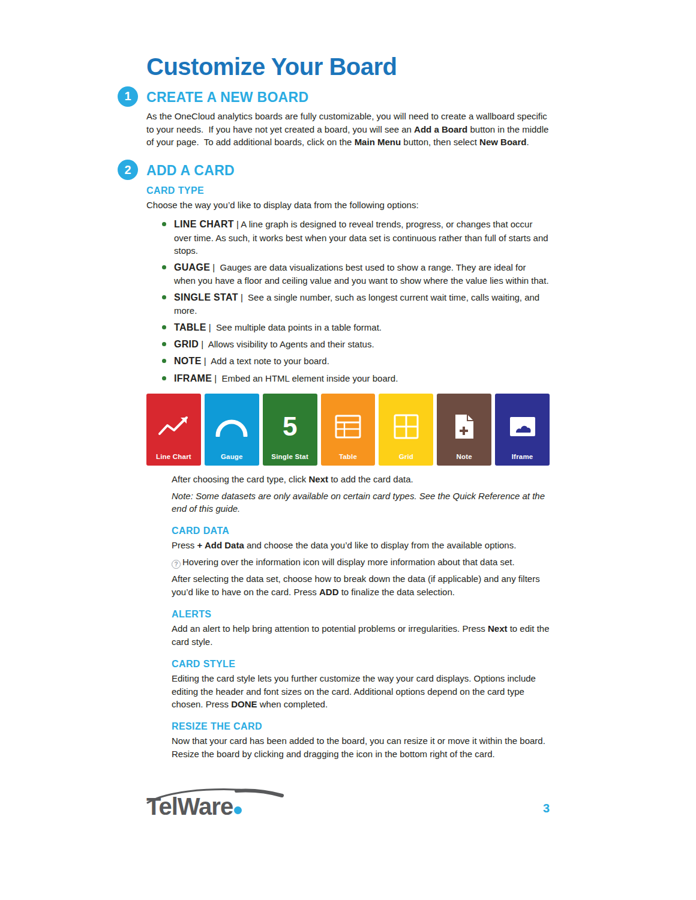Customize Your Board
1
CREATE A NEW BOARD
As the OneCloud analytics boards are fully customizable, you will need to create a wallboard specific to your needs. If you have not yet created a board, you will see an Add a Board button in the middle of your page. To add additional boards, click on the Main Menu button, then select New Board.
2
ADD A CARD
CARD TYPE
Choose the way you’d like to display data from the following options:
LINE CHART | A line graph is designed to reveal trends, progress, or changes that occur over time. As such, it works best when your data set is continuous rather than full of starts and stops.
GUAGE | Gauges are data visualizations best used to show a range. They are ideal for when you have a floor and ceiling value and you want to show where the value lies within that.
SINGLE STAT | See a single number, such as longest current wait time, calls waiting, and more.
TABLE | See multiple data points in a table format.
GRID | Allows visibility to Agents and their status.
NOTE | Add a text note to your board.
IFRAME | Embed an HTML element inside your board.
Line Chart
Gauge
5
Single Stat
Table
Grid
Note
Iframe
After choosing the card type, click Next to add the card data.
Note: Some datasets are only available on certain card types. See the Quick Reference at the end of this guide.
CARD DATA
Press + Add Data and choose the data you’d like to display from the available options.
?Hovering over the information icon will display more information about that data set.
After selecting the data set, choose how to break down the data (if applicable) and any filters you’d like to have on the card. Press ADD to finalize the data selection.
ALERTS
Add an alert to help bring attention to potential problems or irregularities. Press Next to edit the card style.
CARD STYLE
Editing the card style lets you further customize the way your card displays. Options include editing the header and font sizes on the card. Additional options depend on the card type chosen. Press DONE when completed.
RESIZE THE CARD
Now that your card has been added to the board, you can resize it or move it within the board. Resize the board by clicking and dragging the icon in the bottom right of the card.
TelWare
3